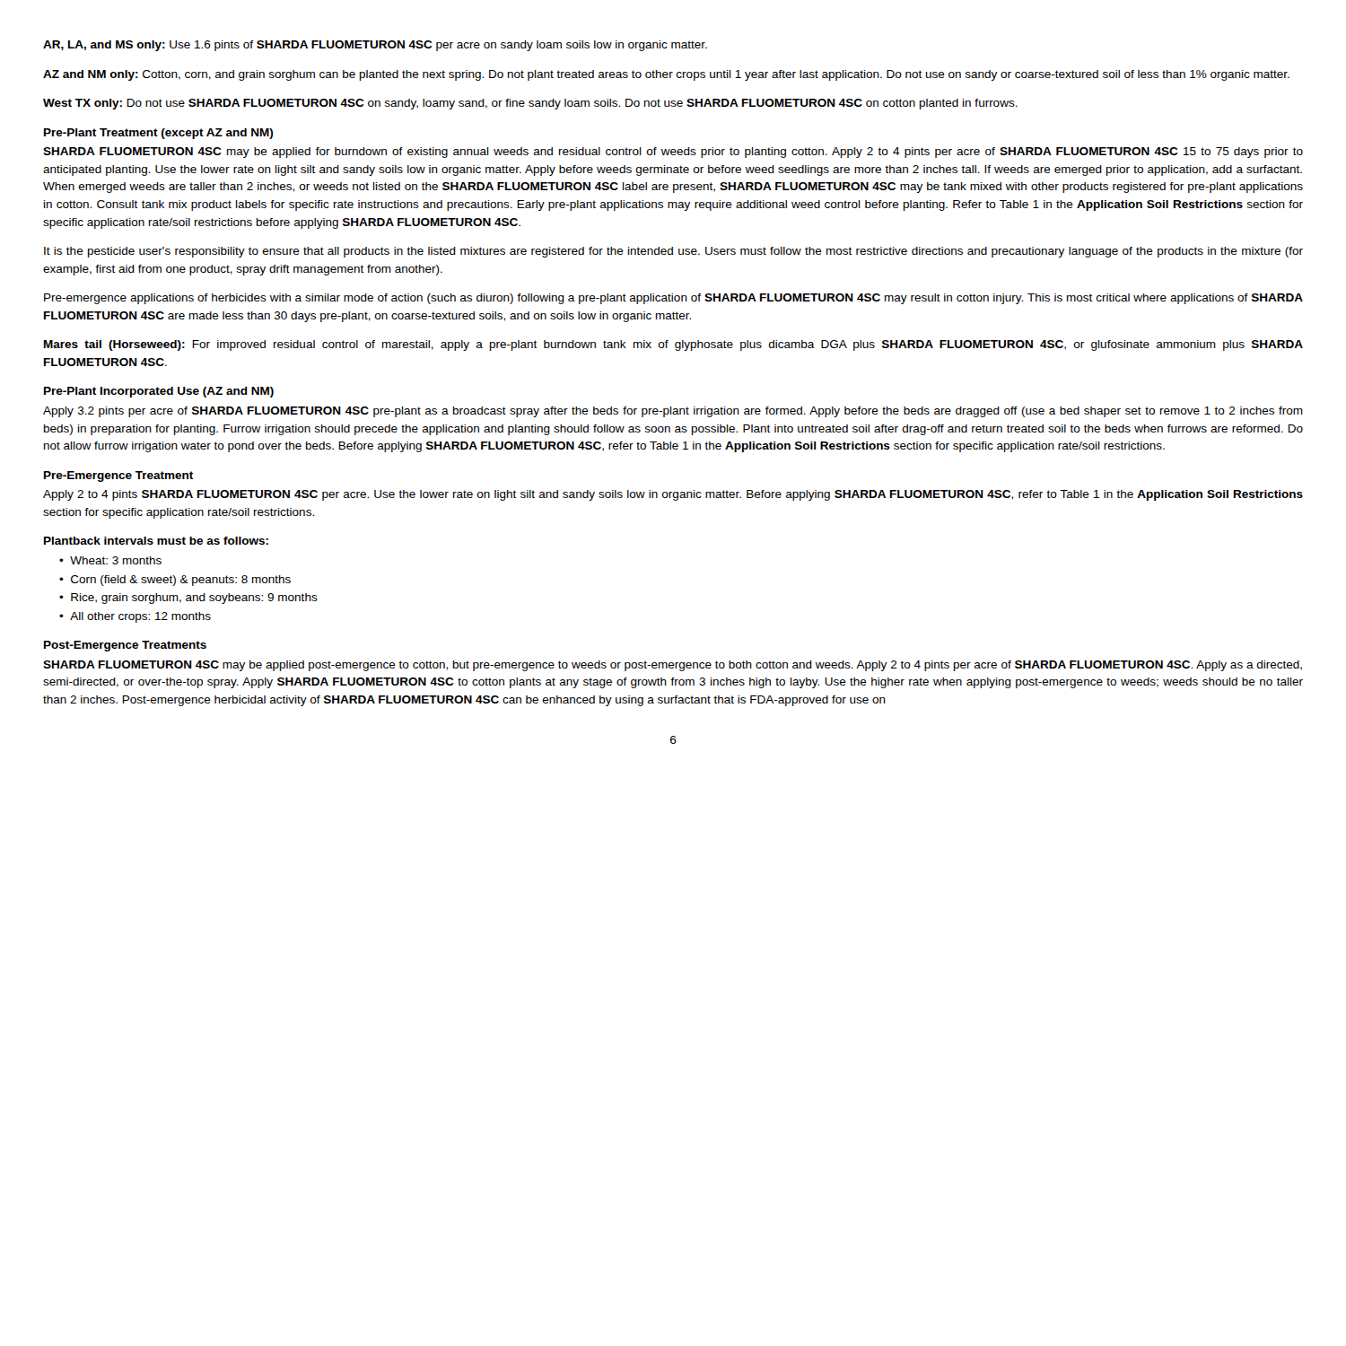AR, LA, and MS only: Use 1.6 pints of SHARDA FLUOMETURON 4SC per acre on sandy loam soils low in organic matter.
AZ and NM only: Cotton, corn, and grain sorghum can be planted the next spring. Do not plant treated areas to other crops until 1 year after last application. Do not use on sandy or coarse-textured soil of less than 1% organic matter.
West TX only: Do not use SHARDA FLUOMETURON 4SC on sandy, loamy sand, or fine sandy loam soils. Do not use SHARDA FLUOMETURON 4SC on cotton planted in furrows.
Pre-Plant Treatment (except AZ and NM)
SHARDA FLUOMETURON 4SC may be applied for burndown of existing annual weeds and residual control of weeds prior to planting cotton. Apply 2 to 4 pints per acre of SHARDA FLUOMETURON 4SC 15 to 75 days prior to anticipated planting. Use the lower rate on light silt and sandy soils low in organic matter. Apply before weeds germinate or before weed seedlings are more than 2 inches tall. If weeds are emerged prior to application, add a surfactant. When emerged weeds are taller than 2 inches, or weeds not listed on the SHARDA FLUOMETURON 4SC label are present, SHARDA FLUOMETURON 4SC may be tank mixed with other products registered for pre-plant applications in cotton. Consult tank mix product labels for specific rate instructions and precautions. Early pre-plant applications may require additional weed control before planting. Refer to Table 1 in the Application Soil Restrictions section for specific application rate/soil restrictions before applying SHARDA FLUOMETURON 4SC.
It is the pesticide user's responsibility to ensure that all products in the listed mixtures are registered for the intended use. Users must follow the most restrictive directions and precautionary language of the products in the mixture (for example, first aid from one product, spray drift management from another).
Pre-emergence applications of herbicides with a similar mode of action (such as diuron) following a pre-plant application of SHARDA FLUOMETURON 4SC may result in cotton injury. This is most critical where applications of SHARDA FLUOMETURON 4SC are made less than 30 days pre-plant, on coarse-textured soils, and on soils low in organic matter.
Mares tail (Horseweed): For improved residual control of marestail, apply a pre-plant burndown tank mix of glyphosate plus dicamba DGA plus SHARDA FLUOMETURON 4SC, or glufosinate ammonium plus SHARDA FLUOMETURON 4SC.
Pre-Plant Incorporated Use (AZ and NM)
Apply 3.2 pints per acre of SHARDA FLUOMETURON 4SC pre-plant as a broadcast spray after the beds for pre-plant irrigation are formed. Apply before the beds are dragged off (use a bed shaper set to remove 1 to 2 inches from beds) in preparation for planting. Furrow irrigation should precede the application and planting should follow as soon as possible. Plant into untreated soil after drag-off and return treated soil to the beds when furrows are reformed. Do not allow furrow irrigation water to pond over the beds. Before applying SHARDA FLUOMETURON 4SC, refer to Table 1 in the Application Soil Restrictions section for specific application rate/soil restrictions.
Pre-Emergence Treatment
Apply 2 to 4 pints SHARDA FLUOMETURON 4SC per acre. Use the lower rate on light silt and sandy soils low in organic matter. Before applying SHARDA FLUOMETURON 4SC, refer to Table 1 in the Application Soil Restrictions section for specific application rate/soil restrictions.
Plantback intervals must be as follows:
Wheat: 3 months
Corn (field & sweet) & peanuts: 8 months
Rice, grain sorghum, and soybeans: 9 months
All other crops: 12 months
Post-Emergence Treatments
SHARDA FLUOMETURON 4SC may be applied post-emergence to cotton, but pre-emergence to weeds or post-emergence to both cotton and weeds. Apply 2 to 4 pints per acre of SHARDA FLUOMETURON 4SC. Apply as a directed, semi-directed, or over-the-top spray. Apply SHARDA FLUOMETURON 4SC to cotton plants at any stage of growth from 3 inches high to layby. Use the higher rate when applying post-emergence to weeds; weeds should be no taller than 2 inches. Post-emergence herbicidal activity of SHARDA FLUOMETURON 4SC can be enhanced by using a surfactant that is FDA-approved for use on
6